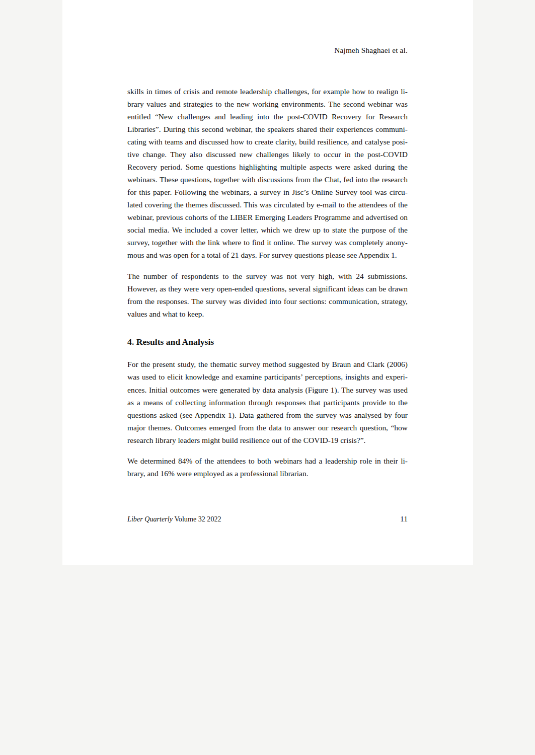Najmeh Shaghaei et al.
skills in times of crisis and remote leadership challenges, for example how to realign library values and strategies to the new working environments. The second webinar was entitled “New challenges and leading into the post-COVID Recovery for Research Libraries”. During this second webinar, the speakers shared their experiences communicating with teams and discussed how to create clarity, build resilience, and catalyse positive change. They also discussed new challenges likely to occur in the post-COVID Recovery period. Some questions highlighting multiple aspects were asked during the webinars. These questions, together with discussions from the Chat, fed into the research for this paper. Following the webinars, a survey in Jisc’s Online Survey tool was circulated covering the themes discussed. This was circulated by e-mail to the attendees of the webinar, previous cohorts of the LIBER Emerging Leaders Programme and advertised on social media. We included a cover letter, which we drew up to state the purpose of the survey, together with the link where to find it online. The survey was completely anonymous and was open for a total of 21 days. For survey questions please see Appendix 1.
The number of respondents to the survey was not very high, with 24 submissions. However, as they were very open-ended questions, several significant ideas can be drawn from the responses. The survey was divided into four sections: communication, strategy, values and what to keep.
4. Results and Analysis
For the present study, the thematic survey method suggested by Braun and Clark (2006) was used to elicit knowledge and examine participants’ perceptions, insights and experiences. Initial outcomes were generated by data analysis (Figure 1). The survey was used as a means of collecting information through responses that participants provide to the questions asked (see Appendix 1). Data gathered from the survey was analysed by four major themes. Outcomes emerged from the data to answer our research question, “how research library leaders might build resilience out of the COVID-19 crisis?”.
We determined 84% of the attendees to both webinars had a leadership role in their library, and 16% were employed as a professional librarian.
Liber Quarterly Volume 32 2022
11